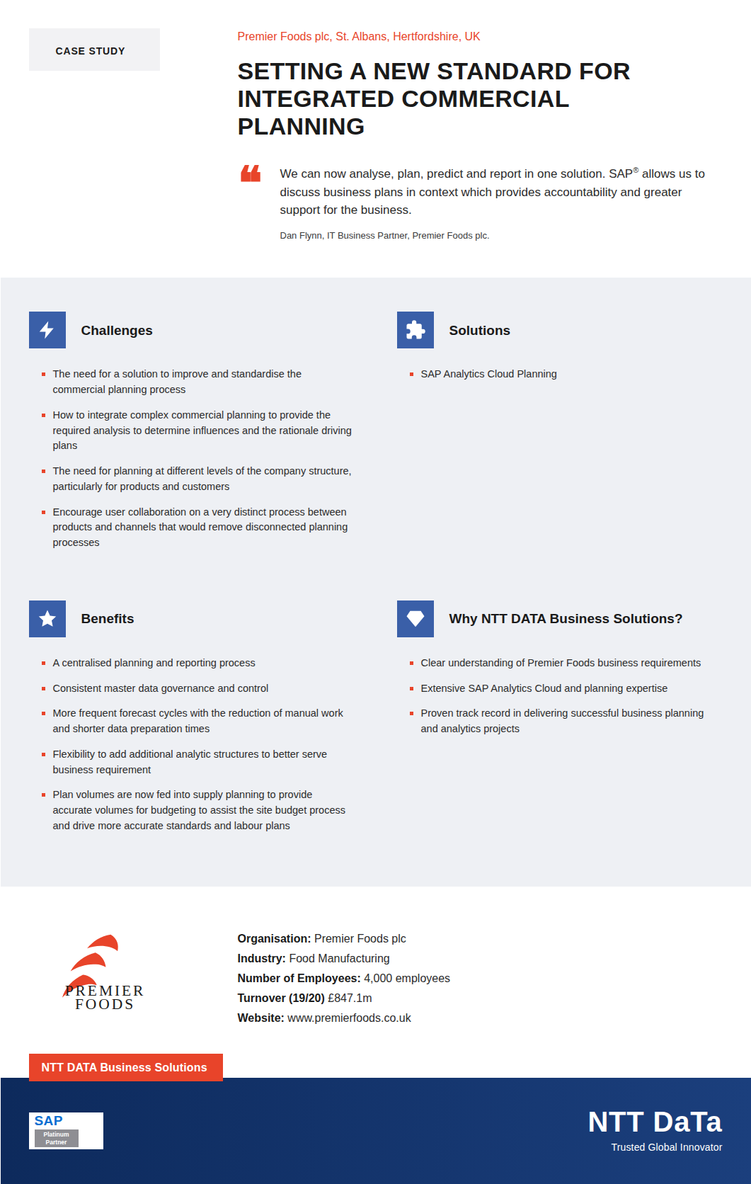CASE STUDY
Premier Foods plc, St. Albans, Hertfordshire, UK
Setting a New Standard for Integrated Commercial Planning
❝
We can now analyse, plan, predict and report in one solution. SAP® allows us to discuss business plans in context which provides accountability and greater support for the business.
Dan Flynn, IT Business Partner, Premier Foods plc.
Challenges
The need for a solution to improve and standardise the commercial planning process
How to integrate complex commercial planning to provide the required analysis to determine influences and the rationale driving plans
The need for planning at different levels of the company structure, particularly for products and customers
Encourage user collaboration on a very distinct process between products and channels that would remove disconnected planning processes
Solutions
SAP Analytics Cloud Planning
Benefits
A centralised planning and reporting process
Consistent master data governance and control
More frequent forecast cycles with the reduction of manual work and shorter data preparation times
Flexibility to add additional analytic structures to better serve business requirement
Plan volumes are now fed into supply planning to provide accurate volumes for budgeting to assist the site budget process and drive more accurate standards and labour plans
Why NTT DATA Business Solutions?
Clear understanding of Premier Foods business requirements
Extensive SAP Analytics Cloud and planning expertise
Proven track record in delivering successful business planning and analytics projects
PREMIER FOODS
Organisation: Premier Foods plc
Industry: Food Manufacturing
Number of Employees: 4,000 employees
Turnover (19/20) £847.1m
Website: www.premierfoods.co.uk
NTT DATA Business Solutions
SAP Platinum
Partner
NTT DaTa
Trusted Global Innovator